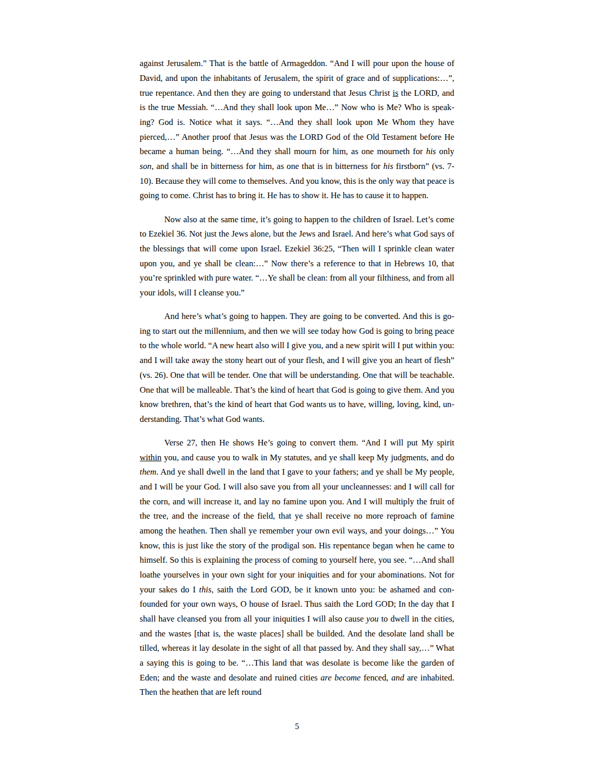against Jerusalem.” That is the battle of Armageddon. “And I will pour upon the house of David, and upon the inhabitants of Jerusalem, the spirit of grace and of supplications:…”, true repentance. And then they are going to understand that Jesus Christ is the LORD, and is the true Messiah. “…And they shall look upon Me…” Now who is Me? Who is speaking? God is. Notice what it says. “…And they shall look upon Me Whom they have pierced,…” Another proof that Jesus was the LORD God of the Old Testament before He became a human being. “…And they shall mourn for him, as one mourneth for his only son, and shall be in bitterness for him, as one that is in bitterness for his firstborn” (vs. 7-10). Because they will come to themselves. And you know, this is the only way that peace is going to come. Christ has to bring it. He has to show it. He has to cause it to happen.
Now also at the same time, it’s going to happen to the children of Israel. Let’s come to Ezekiel 36. Not just the Jews alone, but the Jews and Israel. And here’s what God says of the blessings that will come upon Israel. Ezekiel 36:25, “Then will I sprinkle clean water upon you, and ye shall be clean:…” Now there’s a reference to that in Hebrews 10, that you’re sprinkled with pure water. “…Ye shall be clean: from all your filthiness, and from all your idols, will I cleanse you.”
And here’s what’s going to happen. They are going to be converted. And this is going to start out the millennium, and then we will see today how God is going to bring peace to the whole world. “A new heart also will I give you, and a new spirit will I put within you: and I will take away the stony heart out of your flesh, and I will give you an heart of flesh” (vs. 26). One that will be tender. One that will be understanding. One that will be teachable. One that will be malleable. That’s the kind of heart that God is going to give them. And you know brethren, that’s the kind of heart that God wants us to have, willing, loving, kind, understanding. That’s what God wants.
Verse 27, then He shows He’s going to convert them. “And I will put My spirit within you, and cause you to walk in My statutes, and ye shall keep My judgments, and do them. And ye shall dwell in the land that I gave to your fathers; and ye shall be My people, and I will be your God. I will also save you from all your uncleannesses: and I will call for the corn, and will increase it, and lay no famine upon you. And I will multiply the fruit of the tree, and the increase of the field, that ye shall receive no more reproach of famine among the heathen. Then shall ye remember your own evil ways, and your doings…” You know, this is just like the story of the prodigal son. His repentance began when he came to himself. So this is explaining the process of coming to yourself here, you see. “…And shall loathe yourselves in your own sight for your iniquities and for your abominations. Not for your sakes do I this, saith the Lord GOD, be it known unto you: be ashamed and confounded for your own ways, O house of Israel. Thus saith the Lord GOD; In the day that I shall have cleansed you from all your iniquities I will also cause you to dwell in the cities, and the wastes [that is, the waste places] shall be builded. And the desolate land shall be tilled, whereas it lay desolate in the sight of all that passed by. And they shall say,…” What a saying this is going to be. “…This land that was desolate is become like the garden of Eden; and the waste and desolate and ruined cities are become fenced, and are inhabited. Then the heathen that are left round
5